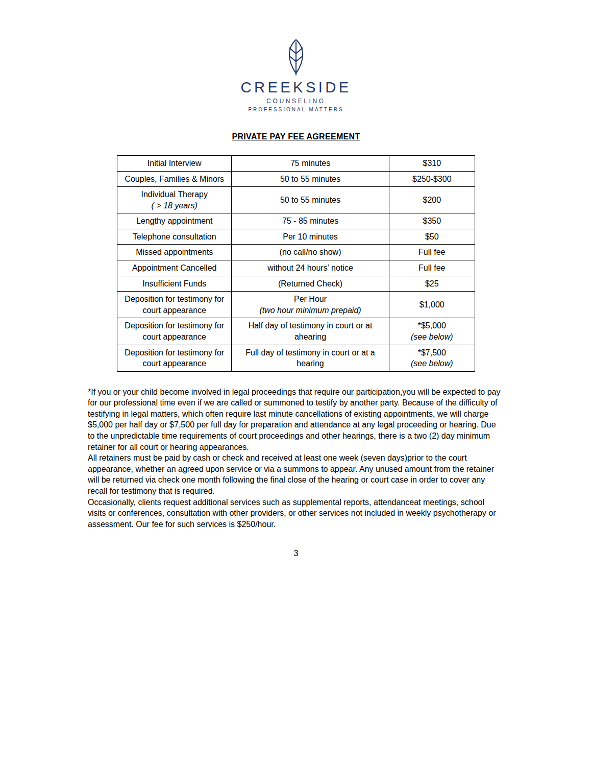CREEKSIDE
COUNSELING
PROFESSIONAL MATTERS
PRIVATE PAY FEE AGREEMENT
| Initial Interview | 75 minutes | $310 |
| Couples, Families & Minors | 50 to 55 minutes | $250-$300 |
| Individual Therapy ( > 18 years) | 50 to 55 minutes | $200 |
| Lengthy appointment | 75 - 85 minutes | $350 |
| Telephone consultation | Per 10 minutes | $50 |
| Missed appointments | (no call/no show) | Full fee |
| Appointment Cancelled | without 24 hours’ notice | Full fee |
| Insufficient Funds | (Returned Check) | $25 |
| Deposition for testimony for court appearance | Per Hour (two hour minimum prepaid) | $1,000 |
| Deposition for testimony for court appearance | Half day of testimony in court or at ahearing | *$5,000 (see below) |
| Deposition for testimony for court appearance | Full day of testimony in court or at a hearing | *$7,500 (see below) |
*If you or your child become involved in legal proceedings that require our participation,you will be expected to pay for our professional time even if we are called or summoned to testify by another party. Because of the difficulty of testifying in legal matters, which often require last minute cancellations of existing appointments, we will charge $5,000 per half day or $7,500 per full day for preparation and attendance at any legal proceeding or hearing. Due to the unpredictable time requirements of court proceedings and other hearings, there is a two (2) day minimum retainer for all court or hearing appearances.
All retainers must be paid by cash or check and received at least one week (seven days)prior to the court appearance, whether an agreed upon service or via a summons to appear. Any unused amount from the retainer will be returned via check one month following the final close of the hearing or court case in order to cover any recall for testimony that is required.
Occasionally, clients request additional services such as supplemental reports, attendanceat meetings, school visits or conferences, consultation with other providers, or other services not included in weekly psychotherapy or assessment. Our fee for such services is $250/hour.
3